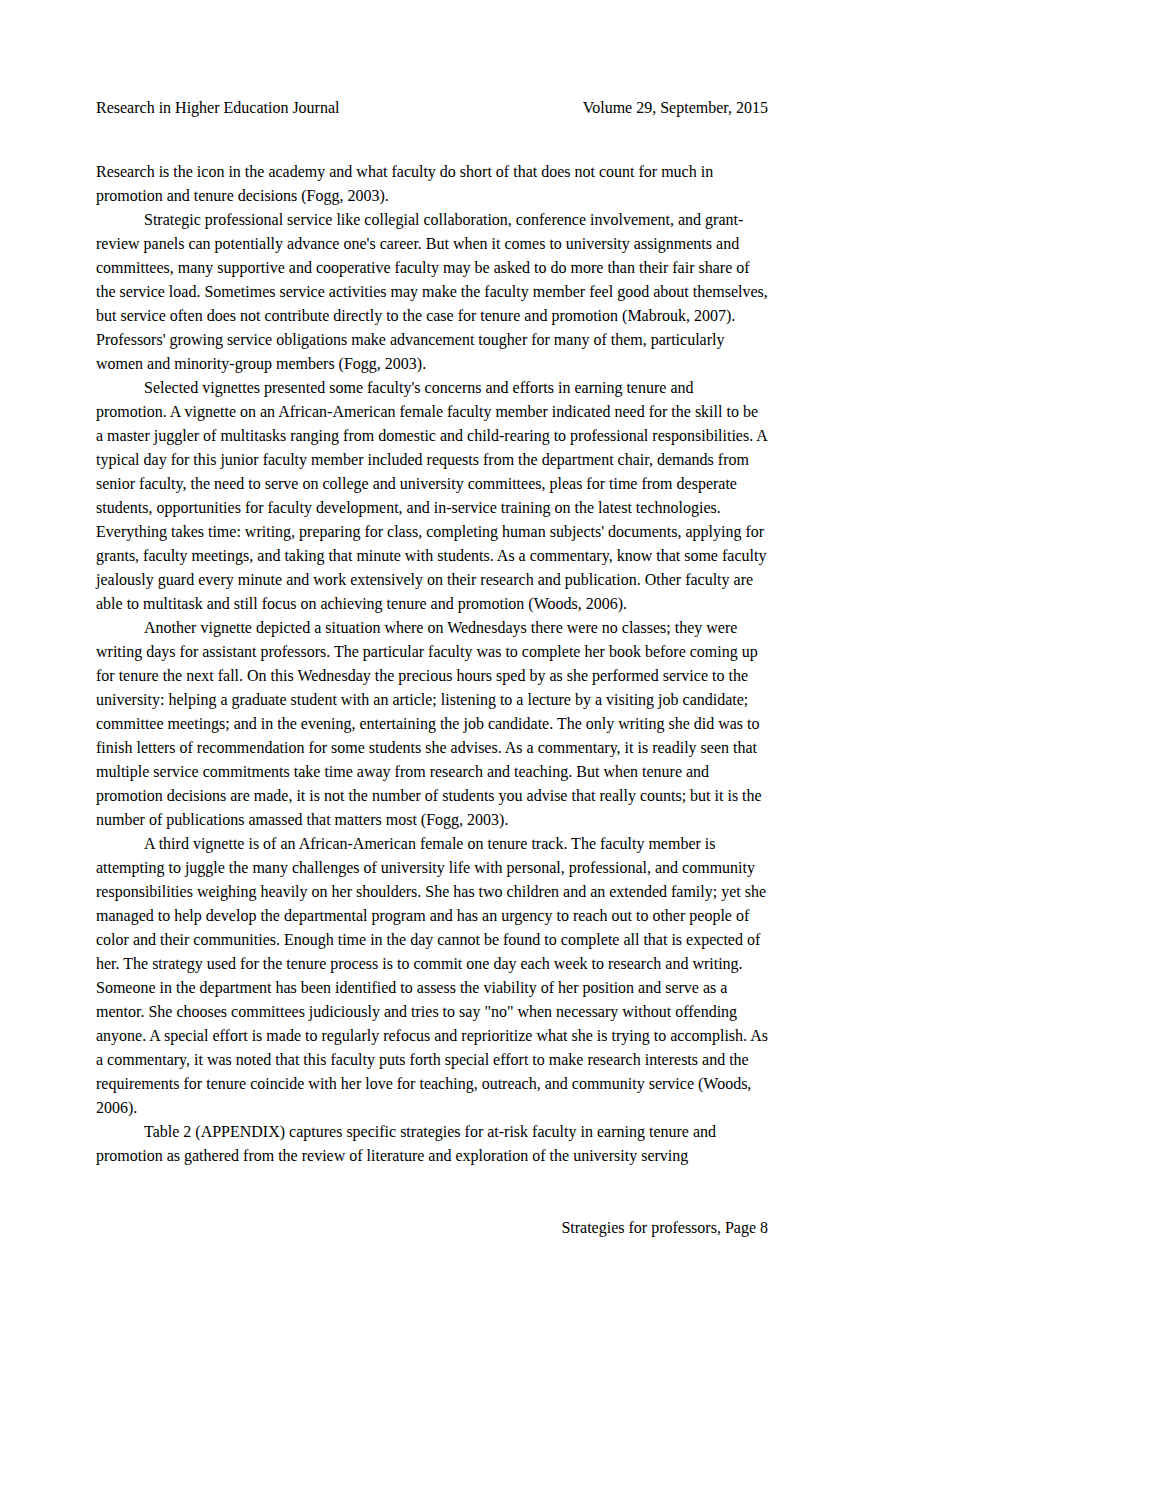Research in Higher Education Journal
Volume 29, September, 2015
Research is the icon in the academy and what faculty do short of that does not count for much in promotion and tenure decisions (Fogg, 2003).
Strategic professional service like collegial collaboration, conference involvement, and grant-review panels can potentially advance one's career. But when it comes to university assignments and committees, many supportive and cooperative faculty may be asked to do more than their fair share of the service load. Sometimes service activities may make the faculty member feel good about themselves, but service often does not contribute directly to the case for tenure and promotion (Mabrouk, 2007). Professors' growing service obligations make advancement tougher for many of them, particularly women and minority-group members (Fogg, 2003).
Selected vignettes presented some faculty's concerns and efforts in earning tenure and promotion. A vignette on an African-American female faculty member indicated need for the skill to be a master juggler of multitasks ranging from domestic and child-rearing to professional responsibilities. A typical day for this junior faculty member included requests from the department chair, demands from senior faculty, the need to serve on college and university committees, pleas for time from desperate students, opportunities for faculty development, and in-service training on the latest technologies. Everything takes time: writing, preparing for class, completing human subjects' documents, applying for grants, faculty meetings, and taking that minute with students. As a commentary, know that some faculty jealously guard every minute and work extensively on their research and publication. Other faculty are able to multitask and still focus on achieving tenure and promotion (Woods, 2006).
Another vignette depicted a situation where on Wednesdays there were no classes; they were writing days for assistant professors. The particular faculty was to complete her book before coming up for tenure the next fall. On this Wednesday the precious hours sped by as she performed service to the university: helping a graduate student with an article; listening to a lecture by a visiting job candidate; committee meetings; and in the evening, entertaining the job candidate. The only writing she did was to finish letters of recommendation for some students she advises. As a commentary, it is readily seen that multiple service commitments take time away from research and teaching. But when tenure and promotion decisions are made, it is not the number of students you advise that really counts; but it is the number of publications amassed that matters most (Fogg, 2003).
A third vignette is of an African-American female on tenure track. The faculty member is attempting to juggle the many challenges of university life with personal, professional, and community responsibilities weighing heavily on her shoulders. She has two children and an extended family; yet she managed to help develop the departmental program and has an urgency to reach out to other people of color and their communities. Enough time in the day cannot be found to complete all that is expected of her. The strategy used for the tenure process is to commit one day each week to research and writing. Someone in the department has been identified to assess the viability of her position and serve as a mentor. She chooses committees judiciously and tries to say "no" when necessary without offending anyone. A special effort is made to regularly refocus and reprioritize what she is trying to accomplish. As a commentary, it was noted that this faculty puts forth special effort to make research interests and the requirements for tenure coincide with her love for teaching, outreach, and community service (Woods, 2006).
Table 2 (APPENDIX) captures specific strategies for at-risk faculty in earning tenure and promotion as gathered from the review of literature and exploration of the university serving
Strategies for professors, Page 8